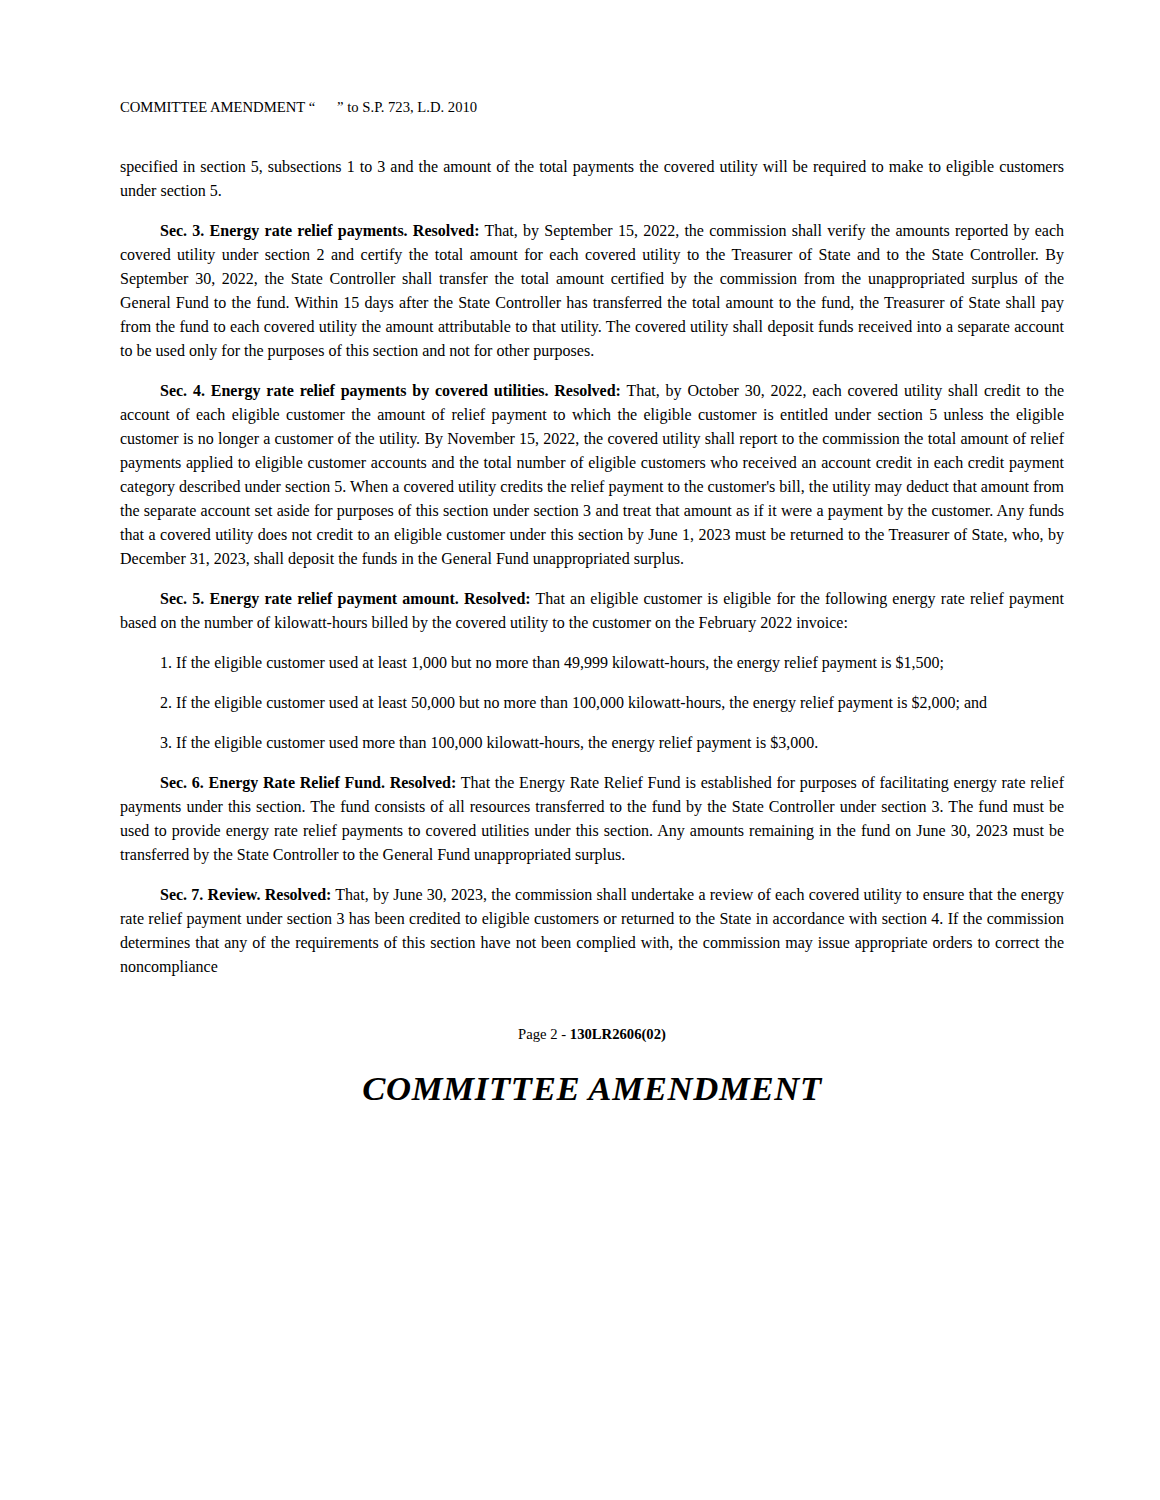COMMITTEE AMENDMENT “ ” to S.P. 723, L.D. 2010
specified in section 5, subsections 1 to 3 and the amount of the total payments the covered utility will be required to make to eligible customers under section 5.
Sec. 3. Energy rate relief payments. Resolved: That, by September 15, 2022, the commission shall verify the amounts reported by each covered utility under section 2 and certify the total amount for each covered utility to the Treasurer of State and to the State Controller. By September 30, 2022, the State Controller shall transfer the total amount certified by the commission from the unappropriated surplus of the General Fund to the fund. Within 15 days after the State Controller has transferred the total amount to the fund, the Treasurer of State shall pay from the fund to each covered utility the amount attributable to that utility. The covered utility shall deposit funds received into a separate account to be used only for the purposes of this section and not for other purposes.
Sec. 4. Energy rate relief payments by covered utilities. Resolved: That, by October 30, 2022, each covered utility shall credit to the account of each eligible customer the amount of relief payment to which the eligible customer is entitled under section 5 unless the eligible customer is no longer a customer of the utility. By November 15, 2022, the covered utility shall report to the commission the total amount of relief payments applied to eligible customer accounts and the total number of eligible customers who received an account credit in each credit payment category described under section 5. When a covered utility credits the relief payment to the customer's bill, the utility may deduct that amount from the separate account set aside for purposes of this section under section 3 and treat that amount as if it were a payment by the customer. Any funds that a covered utility does not credit to an eligible customer under this section by June 1, 2023 must be returned to the Treasurer of State, who, by December 31, 2023, shall deposit the funds in the General Fund unappropriated surplus.
Sec. 5. Energy rate relief payment amount. Resolved: That an eligible customer is eligible for the following energy rate relief payment based on the number of kilowatt-hours billed by the covered utility to the customer on the February 2022 invoice:
1. If the eligible customer used at least 1,000 but no more than 49,999 kilowatt-hours, the energy relief payment is $1,500;
2. If the eligible customer used at least 50,000 but no more than 100,000 kilowatt-hours, the energy relief payment is $2,000; and
3. If the eligible customer used more than 100,000 kilowatt-hours, the energy relief payment is $3,000.
Sec. 6. Energy Rate Relief Fund. Resolved: That the Energy Rate Relief Fund is established for purposes of facilitating energy rate relief payments under this section. The fund consists of all resources transferred to the fund by the State Controller under section 3. The fund must be used to provide energy rate relief payments to covered utilities under this section. Any amounts remaining in the fund on June 30, 2023 must be transferred by the State Controller to the General Fund unappropriated surplus.
Sec. 7. Review. Resolved: That, by June 30, 2023, the commission shall undertake a review of each covered utility to ensure that the energy rate relief payment under section 3 has been credited to eligible customers or returned to the State in accordance with section 4. If the commission determines that any of the requirements of this section have not been complied with, the commission may issue appropriate orders to correct the noncompliance
Page 2 - 130LR2606(02)
COMMITTEE AMENDMENT